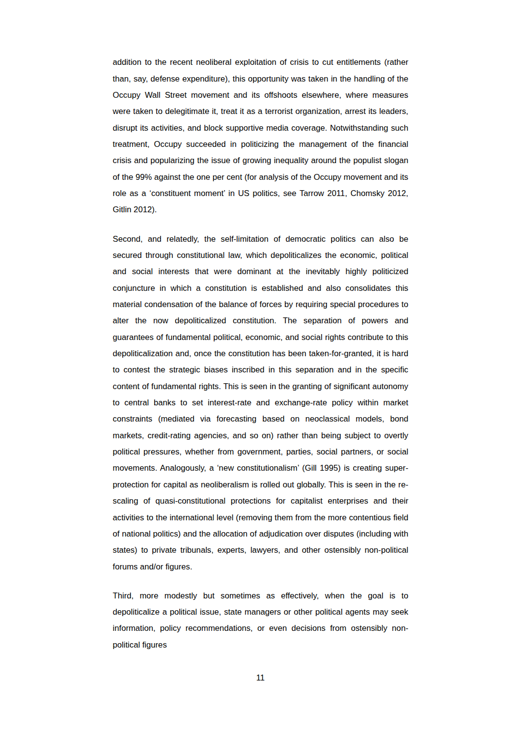addition to the recent neoliberal exploitation of crisis to cut entitlements (rather than, say, defense expenditure), this opportunity was taken in the handling of the Occupy Wall Street movement and its offshoots elsewhere, where measures were taken to delegitimate it, treat it as a terrorist organization, arrest its leaders, disrupt its activities, and block supportive media coverage. Notwithstanding such treatment, Occupy succeeded in politicizing the management of the financial crisis and popularizing the issue of growing inequality around the populist slogan of the 99% against the one per cent (for analysis of the Occupy movement and its role as a ‘constituent moment’ in US politics, see Tarrow 2011, Chomsky 2012, Gitlin 2012).
Second, and relatedly, the self-limitation of democratic politics can also be secured through constitutional law, which depoliticalizes the economic, political and social interests that were dominant at the inevitably highly politicized conjuncture in which a constitution is established and also consolidates this material condensation of the balance of forces by requiring special procedures to alter the now depoliticalized constitution. The separation of powers and guarantees of fundamental political, economic, and social rights contribute to this depoliticalization and, once the constitution has been taken-for-granted, it is hard to contest the strategic biases inscribed in this separation and in the specific content of fundamental rights. This is seen in the granting of significant autonomy to central banks to set interest-rate and exchange-rate policy within market constraints (mediated via forecasting based on neoclassical models, bond markets, credit-rating agencies, and so on) rather than being subject to overtly political pressures, whether from government, parties, social partners, or social movements. Analogously, a ‘new constitutionalism’ (Gill 1995) is creating super-protection for capital as neoliberalism is rolled out globally. This is seen in the re-scaling of quasi-constitutional protections for capitalist enterprises and their activities to the international level (removing them from the more contentious field of national politics) and the allocation of adjudication over disputes (including with states) to private tribunals, experts, lawyers, and other ostensibly non-political forums and/or figures.
Third, more modestly but sometimes as effectively, when the goal is to depoliticalize a political issue, state managers or other political agents may seek information, policy recommendations, or even decisions from ostensibly non-political figures
11